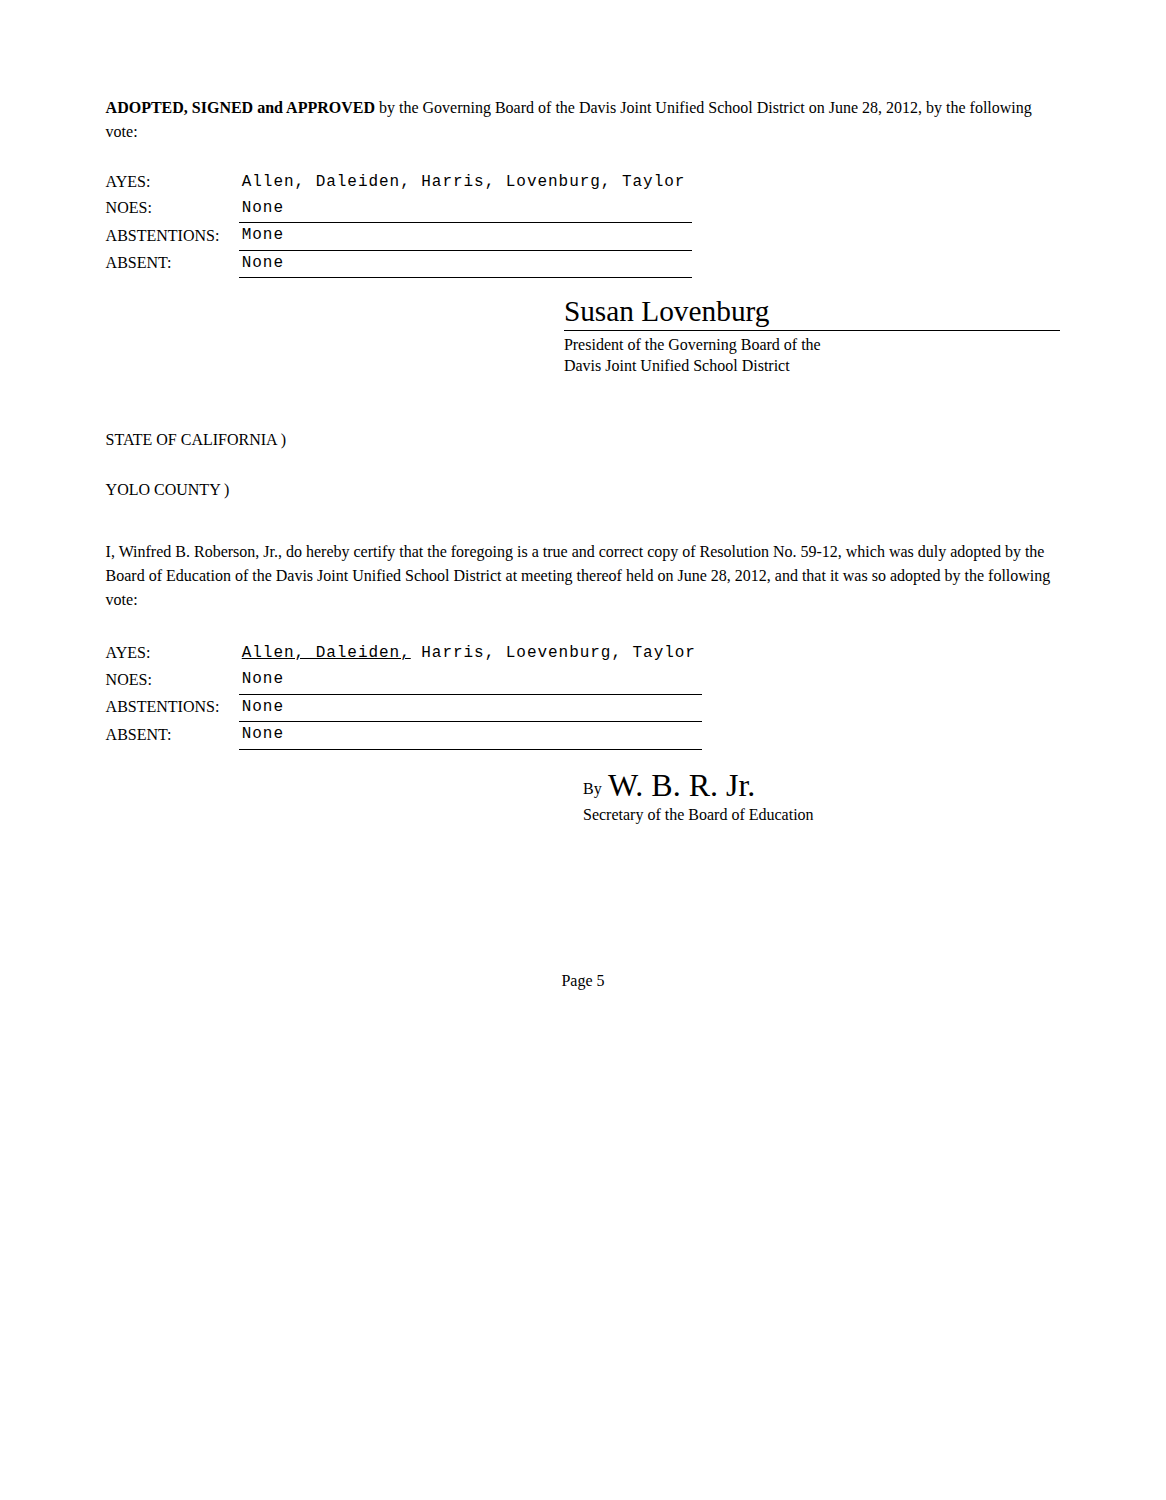ADOPTED, SIGNED and APPROVED by the Governing Board of the Davis Joint Unified School District on June 28, 2012, by the following vote:
| AYES: | Allen, Daleiden, Harris, Lovenburg, Taylor |
| NOES: | None |
| ABSTENTIONS: | Mone |
| ABSENT: | None |
Susan Lovenburg
President of the Governing Board of the
Davis Joint Unified School District
STATE OF CALIFORNIA )
YOLO COUNTY )
I, Winfred B. Roberson, Jr., do hereby certify that the foregoing is a true and correct copy of Resolution No. 59-12, which was duly adopted by the Board of Education of the Davis Joint Unified School District at meeting thereof held on June 28, 2012, and that it was so adopted by the following vote:
| AYES: | Allen, Daleiden, Harris, Loevenburg, Taylor |
| NOES: | None |
| ABSTENTIONS: | None |
| ABSENT: | None |
By W. B. R. Jr.
Secretary of the Board of Education
Page 5